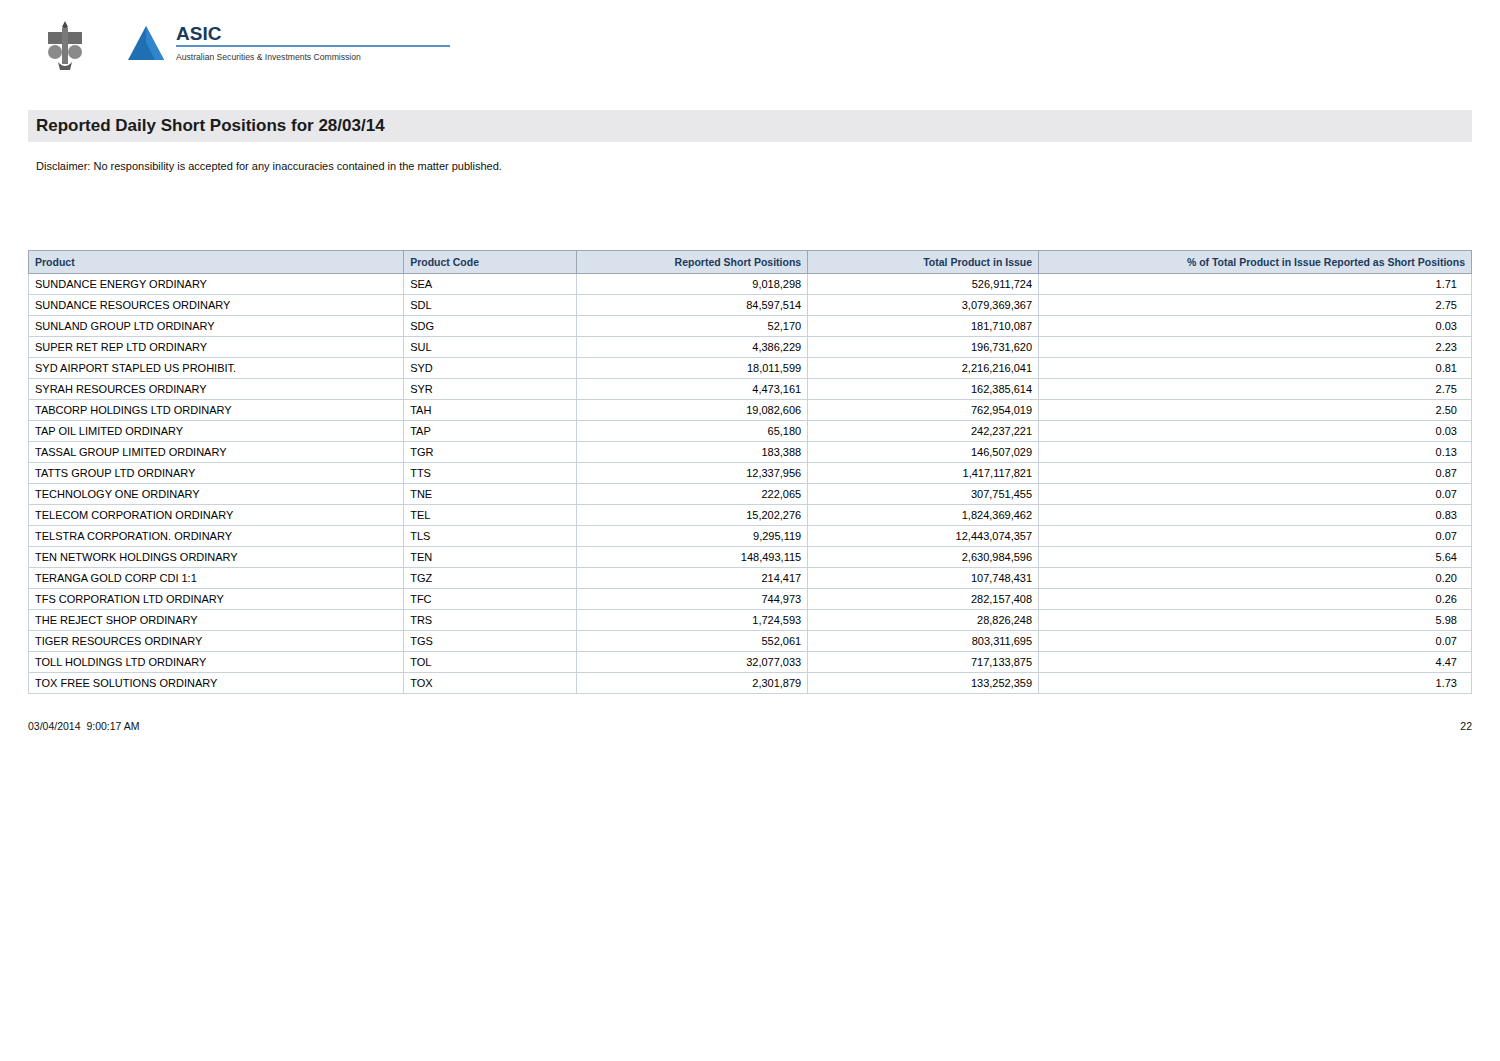ASIC Australian Securities & Investments Commission
Reported Daily Short Positions for 28/03/14
Disclaimer: No responsibility is accepted for any inaccuracies contained in the matter published.
| Product | Product Code | Reported Short Positions | Total Product in Issue | % of Total Product in Issue Reported as Short Positions |
| --- | --- | --- | --- | --- |
| SUNDANCE ENERGY ORDINARY | SEA | 9,018,298 | 526,911,724 | 1.71 |
| SUNDANCE RESOURCES ORDINARY | SDL | 84,597,514 | 3,079,369,367 | 2.75 |
| SUNLAND GROUP LTD ORDINARY | SDG | 52,170 | 181,710,087 | 0.03 |
| SUPER RET REP LTD ORDINARY | SUL | 4,386,229 | 196,731,620 | 2.23 |
| SYD AIRPORT STAPLED US PROHIBIT. | SYD | 18,011,599 | 2,216,216,041 | 0.81 |
| SYRAH RESOURCES ORDINARY | SYR | 4,473,161 | 162,385,614 | 2.75 |
| TABCORP HOLDINGS LTD ORDINARY | TAH | 19,082,606 | 762,954,019 | 2.50 |
| TAP OIL LIMITED ORDINARY | TAP | 65,180 | 242,237,221 | 0.03 |
| TASSAL GROUP LIMITED ORDINARY | TGR | 183,388 | 146,507,029 | 0.13 |
| TATTS GROUP LTD ORDINARY | TTS | 12,337,956 | 1,417,117,821 | 0.87 |
| TECHNOLOGY ONE ORDINARY | TNE | 222,065 | 307,751,455 | 0.07 |
| TELECOM CORPORATION ORDINARY | TEL | 15,202,276 | 1,824,369,462 | 0.83 |
| TELSTRA CORPORATION. ORDINARY | TLS | 9,295,119 | 12,443,074,357 | 0.07 |
| TEN NETWORK HOLDINGS ORDINARY | TEN | 148,493,115 | 2,630,984,596 | 5.64 |
| TERANGA GOLD CORP CDI 1:1 | TGZ | 214,417 | 107,748,431 | 0.20 |
| TFS CORPORATION LTD ORDINARY | TFC | 744,973 | 282,157,408 | 0.26 |
| THE REJECT SHOP ORDINARY | TRS | 1,724,593 | 28,826,248 | 5.98 |
| TIGER RESOURCES ORDINARY | TGS | 552,061 | 803,311,695 | 0.07 |
| TOLL HOLDINGS LTD ORDINARY | TOL | 32,077,033 | 717,133,875 | 4.47 |
| TOX FREE SOLUTIONS ORDINARY | TOX | 2,301,879 | 133,252,359 | 1.73 |
03/04/2014 9:00:17 AM 22